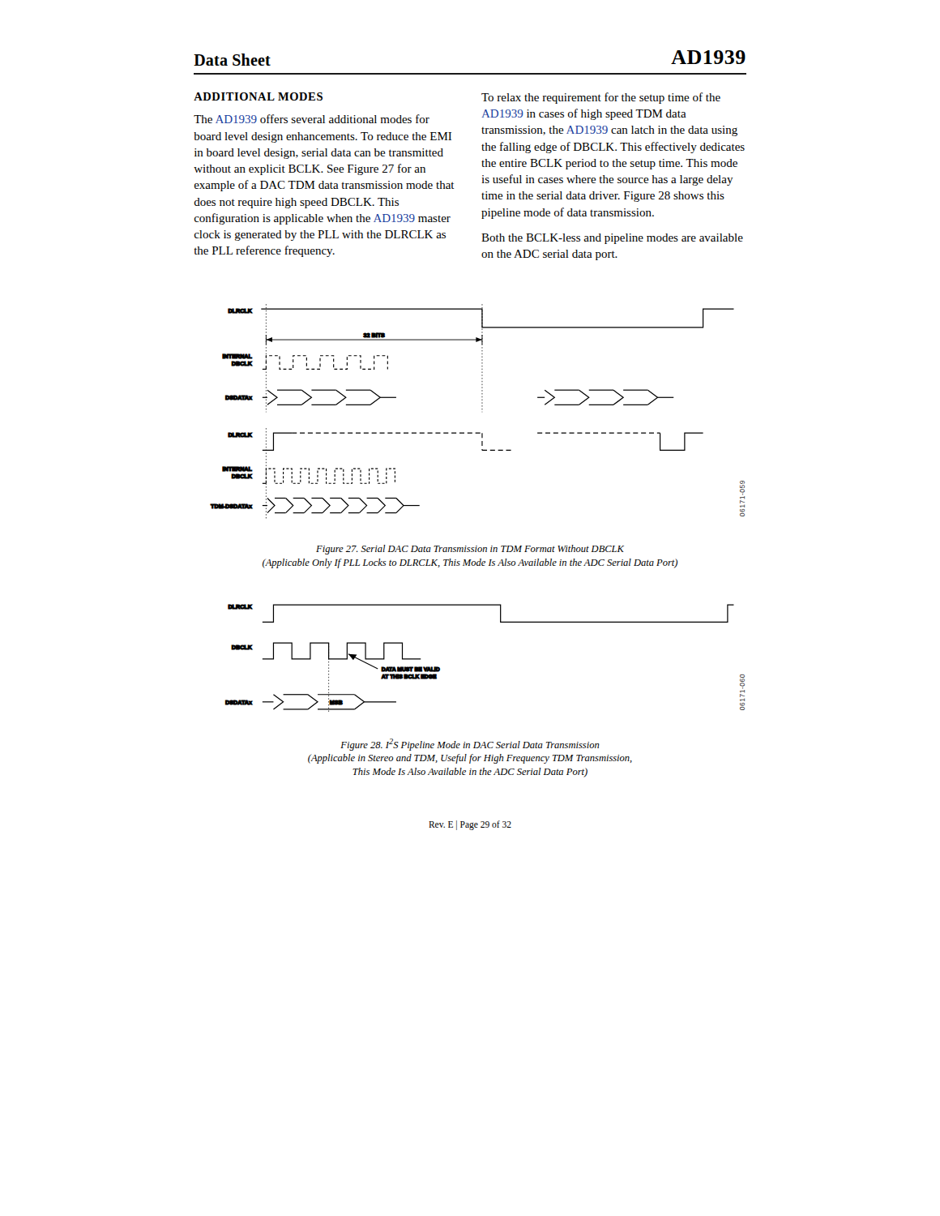Data Sheet
AD1939
Additional Modes
The AD1939 offers several additional modes for board level design enhancements. To reduce the EMI in board level design, serial data can be transmitted without an explicit BCLK. See Figure 27 for an example of a DAC TDM data transmission mode that does not require high speed DBCLK. This configuration is applicable when the AD1939 master clock is generated by the PLL with the DLRCLK as the PLL reference frequency.
To relax the requirement for the setup time of the AD1939 in cases of high speed TDM data transmission, the AD1939 can latch in the data using the falling edge of DBCLK. This effectively dedicates the entire BCLK period to the setup time. This mode is useful in cases where the source has a large delay time in the serial data driver. Figure 28 shows this pipeline mode of data transmission.
Both the BCLK-less and pipeline modes are available on the ADC serial data port.
06171-059
DLRCLK 32 BITS INTERNAL DBCLK DSDATAx DLRCLK INTERNAL DBCLK TDM-DSDATAx
Figure 27. Serial DAC Data Transmission in TDM Format Without DBCLK
(Applicable Only If PLL Locks to DLRCLK, This Mode Is Also Available in the ADC Serial Data Port)
06171-060
DLRCLK DBCLK DATA MUST BE VALID AT THIS BCLK EDGE DSDATAx MSB
Figure 28. I2S Pipeline Mode in DAC Serial Data Transmission
(Applicable in Stereo and TDM, Useful for High Frequency TDM Transmission,
This Mode Is Also Available in the ADC Serial Data Port)
Rev. E | Page 29 of 32